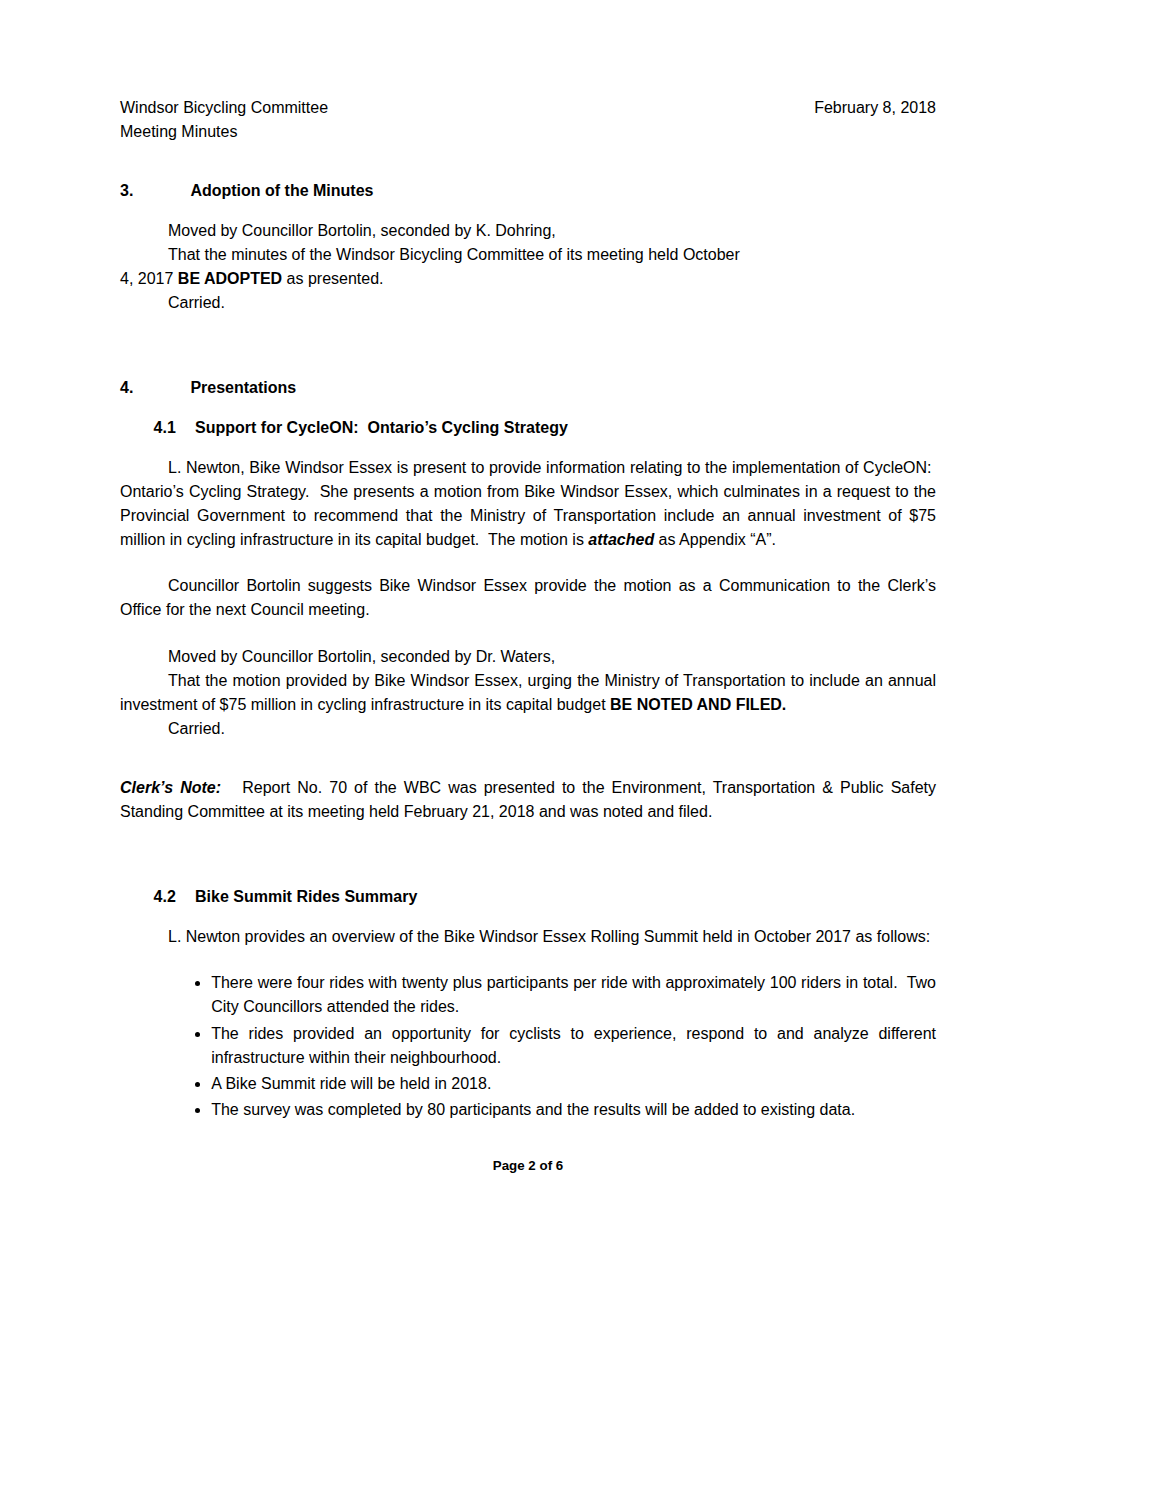Windsor Bicycling Committee
Meeting Minutes
February 8, 2018
3. Adoption of the Minutes
Moved by Councillor Bortolin, seconded by K. Dohring,
That the minutes of the Windsor Bicycling Committee of its meeting held October
4, 2017 BE ADOPTED as presented.
Carried.
4. Presentations
4.1 Support for CycleON: Ontario’s Cycling Strategy
L. Newton, Bike Windsor Essex is present to provide information relating to the implementation of CycleON: Ontario’s Cycling Strategy. She presents a motion from Bike Windsor Essex, which culminates in a request to the Provincial Government to recommend that the Ministry of Transportation include an annual investment of $75 million in cycling infrastructure in its capital budget. The motion is attached as Appendix “A”.
Councillor Bortolin suggests Bike Windsor Essex provide the motion as a Communication to the Clerk’s Office for the next Council meeting.
Moved by Councillor Bortolin, seconded by Dr. Waters,
That the motion provided by Bike Windsor Essex, urging the Ministry of Transportation to include an annual investment of $75 million in cycling infrastructure in its capital budget BE NOTED AND FILED.
Carried.
Clerk’s Note: Report No. 70 of the WBC was presented to the Environment, Transportation & Public Safety Standing Committee at its meeting held February 21, 2018 and was noted and filed.
4.2 Bike Summit Rides Summary
L. Newton provides an overview of the Bike Windsor Essex Rolling Summit held in October 2017 as follows:
There were four rides with twenty plus participants per ride with approximately 100 riders in total. Two City Councillors attended the rides.
The rides provided an opportunity for cyclists to experience, respond to and analyze different infrastructure within their neighbourhood.
A Bike Summit ride will be held in 2018.
The survey was completed by 80 participants and the results will be added to existing data.
Page 2 of 6